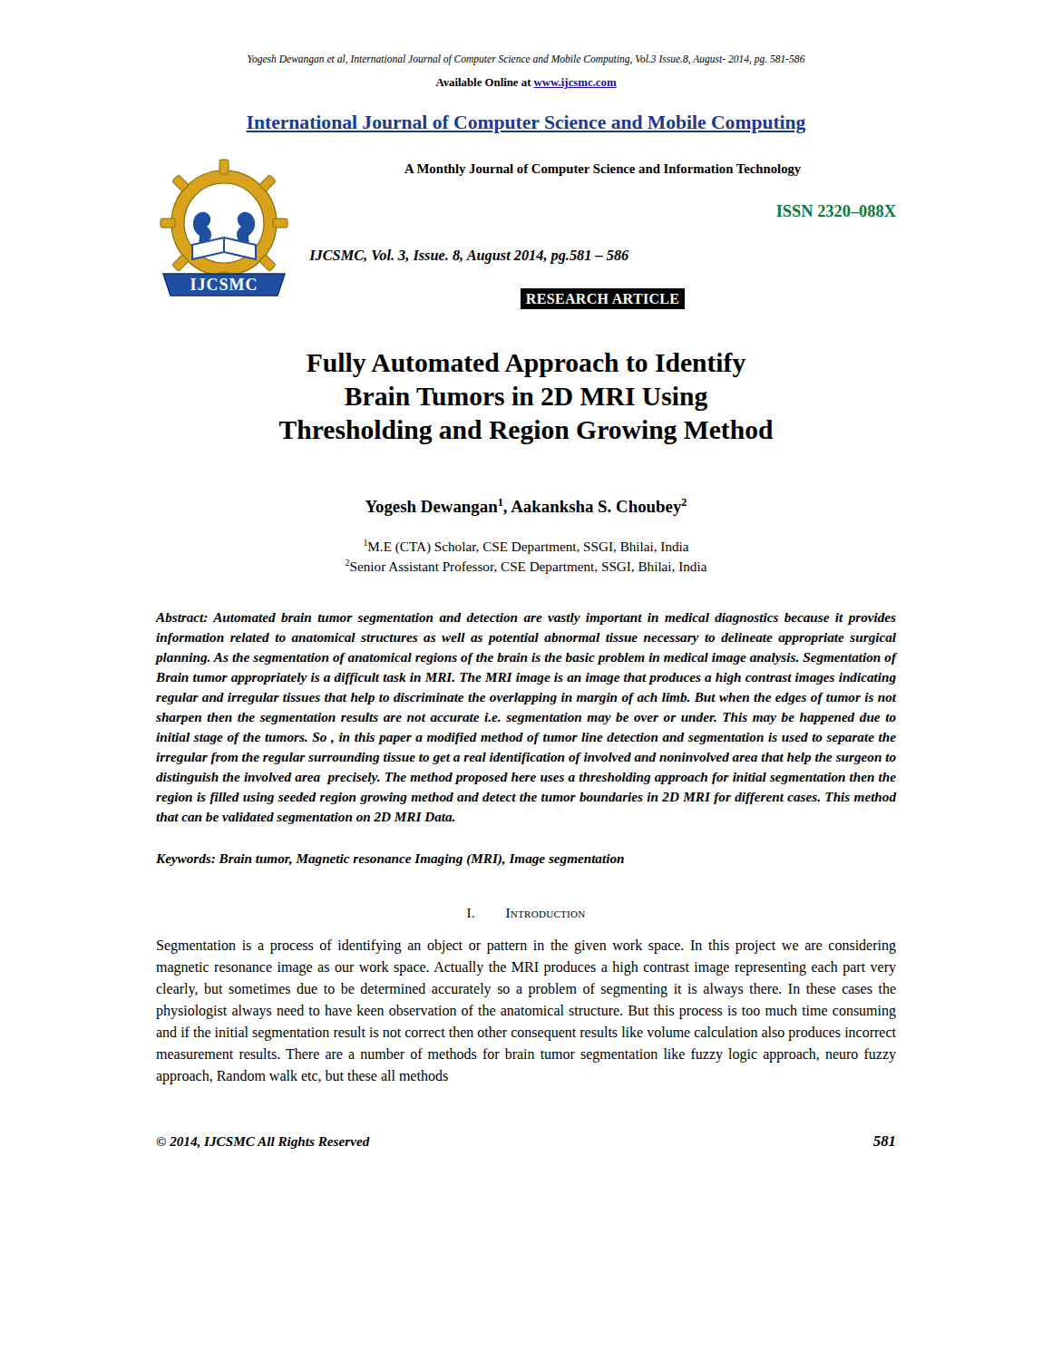Yogesh Dewangan et al, International Journal of Computer Science and Mobile Computing, Vol.3 Issue.8, August- 2014, pg. 581-586
Available Online at www.ijcsmc.com
International Journal of Computer Science and Mobile Computing
IJCSMC
A Monthly Journal of Computer Science and Information Technology
ISSN 2320–088X
IJCSMC, Vol. 3, Issue. 8, August 2014, pg.581 – 586
RESEARCH ARTICLE
Fully Automated Approach to Identify
Brain Tumors in 2D MRI Using
Thresholding and Region Growing Method
Yogesh Dewangan1, Aakanksha S. Choubey2
1M.E (CTA) Scholar, CSE Department, SSGI, Bhilai, India
2Senior Assistant Professor, CSE Department, SSGI, Bhilai, India
Abstract: Automated brain tumor segmentation and detection are vastly important in medical diagnostics because it provides information related to anatomical structures as well as potential abnormal tissue necessary to delineate appropriate surgical planning. As the segmentation of anatomical regions of the brain is the basic problem in medical image analysis. Segmentation of Brain tumor appropriately is a difficult task in MRI. The MRI image is an image that produces a high contrast images indicating regular and irregular tissues that help to discriminate the overlapping in margin of ach limb. But when the edges of tumor is not sharpen then the segmentation results are not accurate i.e. segmentation may be over or under. This may be happened due to initial stage of the tumors. So , in this paper a modified method of tumor line detection and segmentation is used to separate the irregular from the regular surrounding tissue to get a real identification of involved and noninvolved area that help the surgeon to distinguish the involved area precisely. The method proposed here uses a thresholding approach for initial segmentation then the region is filled using seeded region growing method and detect the tumor boundaries in 2D MRI for different cases. This method that can be validated segmentation on 2D MRI Data.
Keywords: Brain tumor, Magnetic resonance Imaging (MRI), Image segmentation
I. Introduction
Segmentation is a process of identifying an object or pattern in the given work space. In this project we are considering magnetic resonance image as our work space. Actually the MRI produces a high contrast image representing each part very clearly, but sometimes due to be determined accurately so a problem of segmenting it is always there. In these cases the physiologist always need to have keen observation of the anatomical structure. But this process is too much time consuming and if the initial segmentation result is not correct then other consequent results like volume calculation also produces incorrect measurement results. There are a number of methods for brain tumor segmentation like fuzzy logic approach, neuro fuzzy approach, Random walk etc, but these all methods
© 2014, IJCSMC All Rights Reserved
581